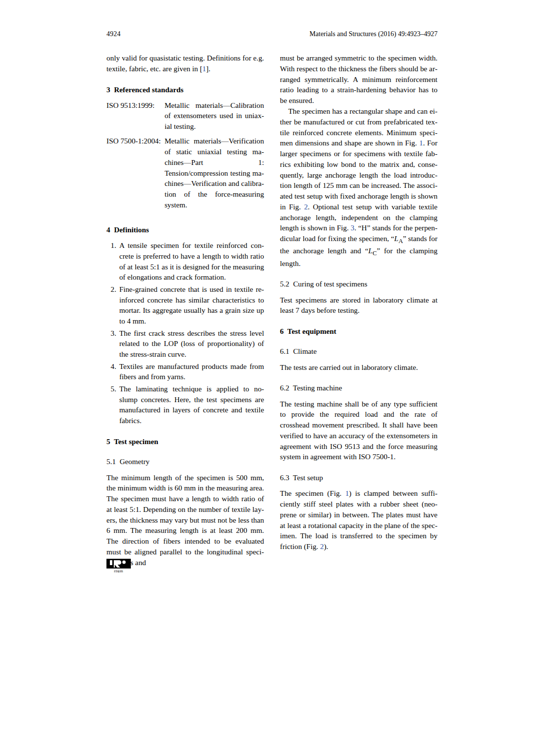4924 Materials and Structures (2016) 49:4923–4927
only valid for quasistatic testing. Definitions for e.g. textile, fabric, etc. are given in [1].
3 Referenced standards
| ISO 9513:1999: | Metallic materials—Calibration of extensometers used in uniaxial testing. |
| ISO 7500-1:2004: | Metallic materials—Verification of static uniaxial testing machines—Part 1: Tension/compression testing machines—Verification and calibration of the force-measuring system. |
4 Definitions
A tensile specimen for textile reinforced concrete is preferred to have a length to width ratio of at least 5:1 as it is designed for the measuring of elongations and crack formation.
Fine-grained concrete that is used in textile reinforced concrete has similar characteristics to mortar. Its aggregate usually has a grain size up to 4 mm.
The first crack stress describes the stress level related to the LOP (loss of proportionality) of the stress-strain curve.
Textiles are manufactured products made from fibers and from yarns.
The laminating technique is applied to no-slump concretes. Here, the test specimens are manufactured in layers of concrete and textile fabrics.
5 Test specimen
5.1 Geometry
The minimum length of the specimen is 500 mm, the minimum width is 60 mm in the measuring area. The specimen must have a length to width ratio of at least 5:1. Depending on the number of textile layers, the thickness may vary but must not be less than 6 mm. The measuring length is at least 200 mm. The direction of fibers intended to be evaluated must be aligned parallel to the longitudinal specimen axis and
must be arranged symmetric to the specimen width. With respect to the thickness the fibers should be arranged symmetrically. A minimum reinforcement ratio leading to a strain-hardening behavior has to be ensured.
The specimen has a rectangular shape and can either be manufactured or cut from prefabricated textile reinforced concrete elements. Minimum specimen dimensions and shape are shown in Fig. 1. For larger specimens or for specimens with textile fabrics exhibiting low bond to the matrix and, consequently, large anchorage length the load introduction length of 125 mm can be increased. The associated test setup with fixed anchorage length is shown in Fig. 2. Optional test setup with variable textile anchorage length, independent on the clamping length is shown in Fig. 3. “H” stands for the perpendicular load for fixing the specimen, “LA” stands for the anchorage length and “LC” for the clamping length.
5.2 Curing of test specimens
Test specimens are stored in laboratory climate at least 7 days before testing.
6 Test equipment
6.1 Climate
The tests are carried out in laboratory climate.
6.2 Testing machine
The testing machine shall be of any type sufficient to provide the required load and the rate of crosshead movement prescribed. It shall have been verified to have an accuracy of the extensometers in agreement with ISO 9513 and the force measuring system in agreement with ISO 7500-1.
6.3 Test setup
The specimen (Fig. 1) is clamped between sufficiently stiff steel plates with a rubber sheet (neoprene or similar) in between. The plates must have at least a rotational capacity in the plane of the specimen. The load is transferred to the specimen by friction (Fig. 2).
rilem